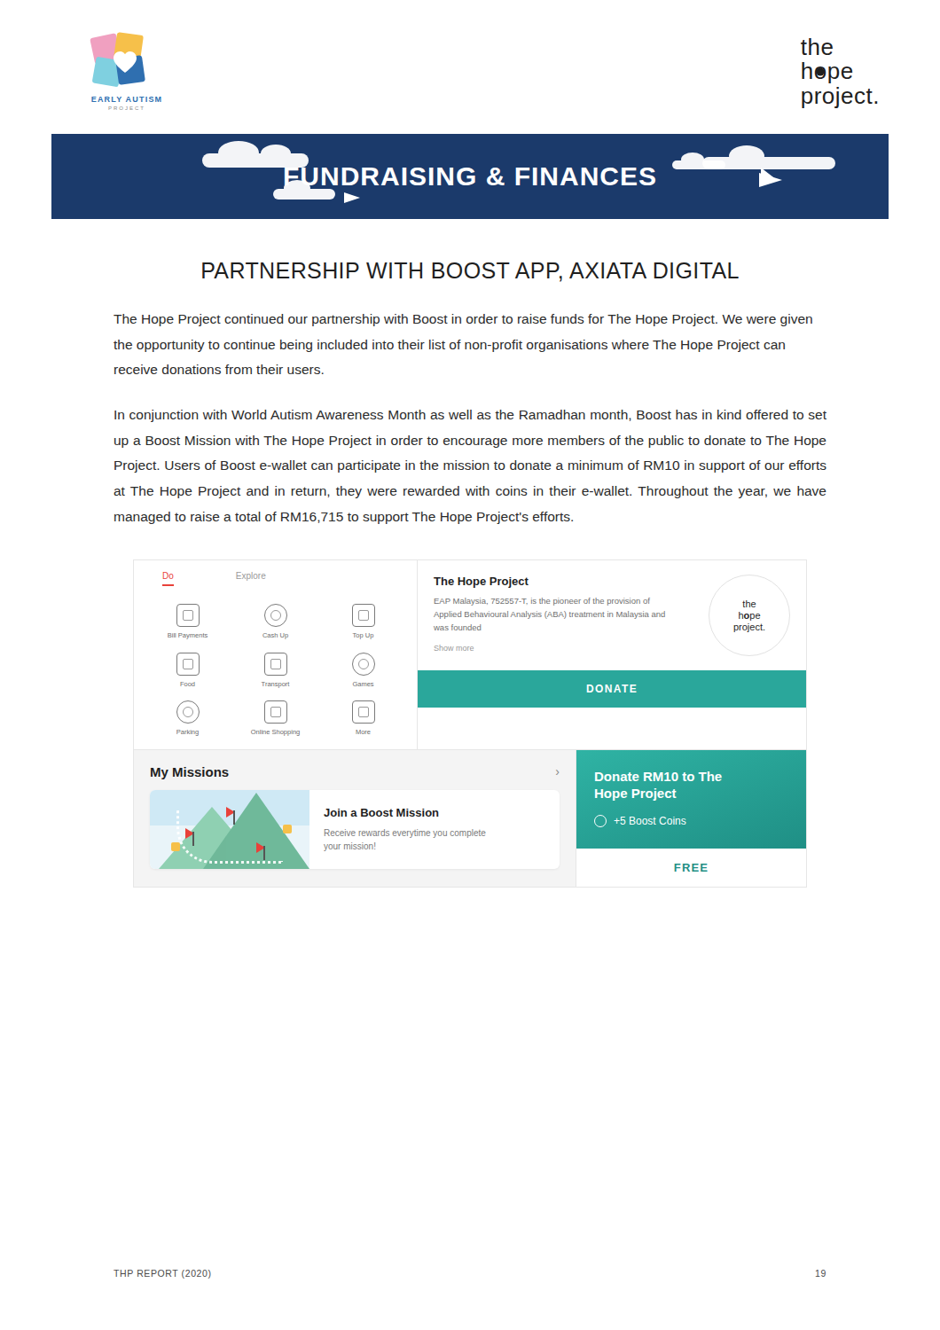EARLY AUTISMPROJECT
the
hope
project.
FUNDRAISING & FINANCES
PARTNERSHIP WITH BOOST APP, AXIATA DIGITAL
The Hope Project continued our partnership with Boost in order to raise funds for The Hope Project. We were given the opportunity to continue being included into their list of non-profit organisations where The Hope Project can receive donations from their users.
In conjunction with World Autism Awareness Month as well as the Ramadhan month, Boost has in kind offered to set up a Boost Mission with The Hope Project in order to encourage more members of the public to donate to The Hope Project. Users of Boost e-wallet can participate in the mission to donate a minimum of RM10 in support of our efforts at The Hope Project and in return, they were rewarded with coins in their e-wallet. Throughout the year, we have managed to raise a total of RM16,715 to support The Hope Project's efforts.
Do Explore
Bill Payments
Cash Up
Top Up
Food
Transport
Games
Parking
Online Shopping
More
The Hope Project
EAP Malaysia, 752557-T, is the pioneer of the provision of Applied Behavioural Analysis (ABA) treatment in Malaysia and was founded
Show more
the
hope
project.
DONATE
My Missions
›
Join a Boost Mission
Receive rewards everytime you complete your mission!
Donate RM10 to The
Hope Project
+5 Boost Coins
FREE
THP REPORT (2020) 19